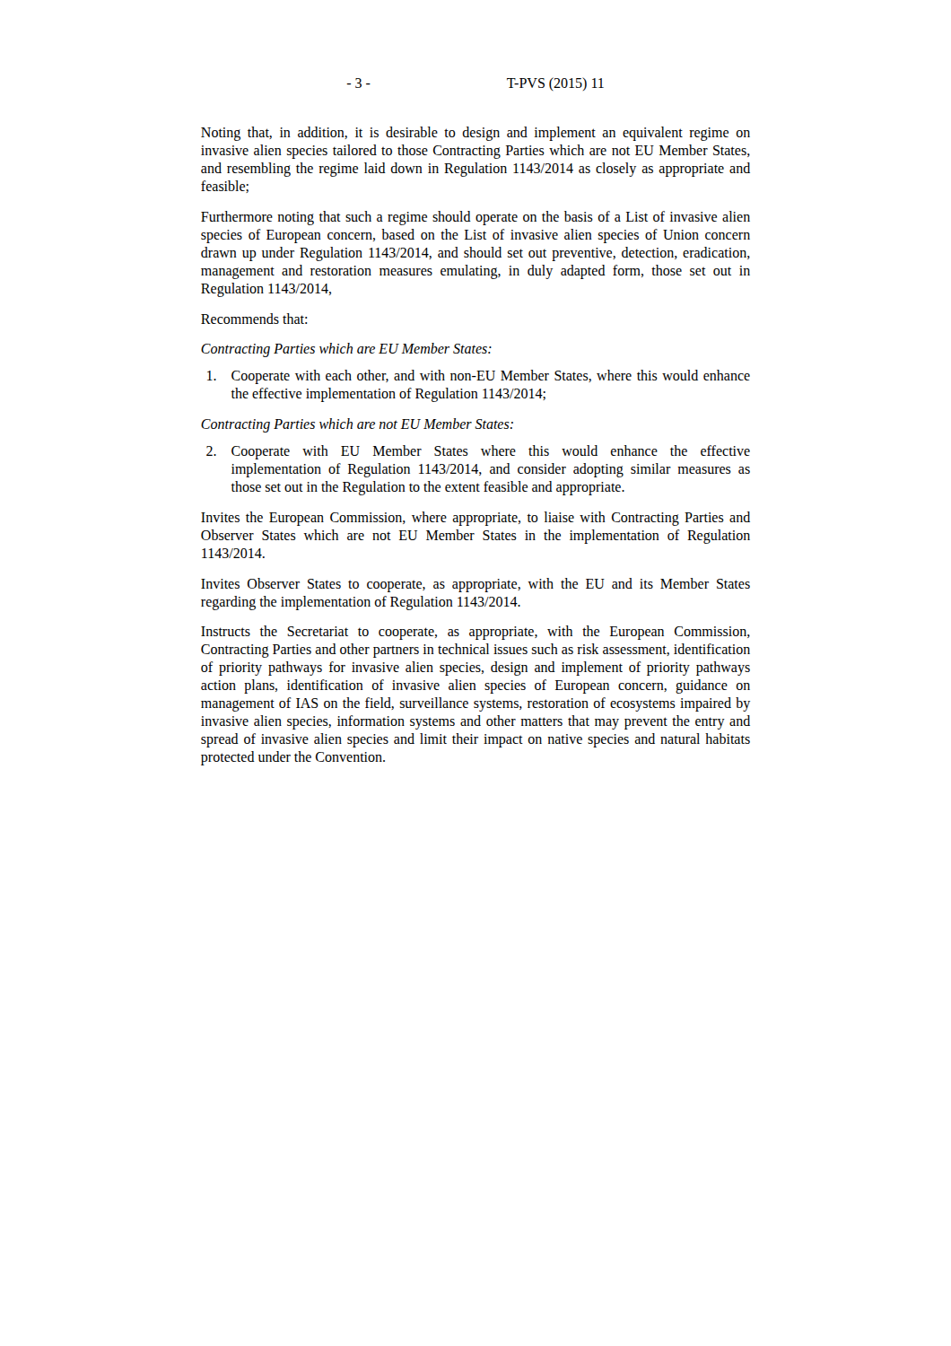- 3 - T-PVS (2015) 11
Noting that, in addition, it is desirable to design and implement an equivalent regime on invasive alien species tailored to those Contracting Parties which are not EU Member States, and resembling the regime laid down in Regulation 1143/2014 as closely as appropriate and feasible;
Furthermore noting that such a regime should operate on the basis of a List of invasive alien species of European concern, based on the List of invasive alien species of Union concern drawn up under Regulation 1143/2014, and should set out preventive, detection, eradication, management and restoration measures emulating, in duly adapted form, those set out in Regulation 1143/2014,
Recommends that:
Contracting Parties which are EU Member States:
1. Cooperate with each other, and with non-EU Member States, where this would enhance the effective implementation of Regulation 1143/2014;
Contracting Parties which are not EU Member States:
2. Cooperate with EU Member States where this would enhance the effective implementation of Regulation 1143/2014, and consider adopting similar measures as those set out in the Regulation to the extent feasible and appropriate.
Invites the European Commission, where appropriate, to liaise with Contracting Parties and Observer States which are not EU Member States in the implementation of Regulation 1143/2014.
Invites Observer States to cooperate, as appropriate, with the EU and its Member States regarding the implementation of Regulation 1143/2014.
Instructs the Secretariat to cooperate, as appropriate, with the European Commission, Contracting Parties and other partners in technical issues such as risk assessment, identification of priority pathways for invasive alien species, design and implement of priority pathways action plans, identification of invasive alien species of European concern, guidance on management of IAS on the field, surveillance systems, restoration of ecosystems impaired by invasive alien species, information systems and other matters that may prevent the entry and spread of invasive alien species and limit their impact on native species and natural habitats protected under the Convention.